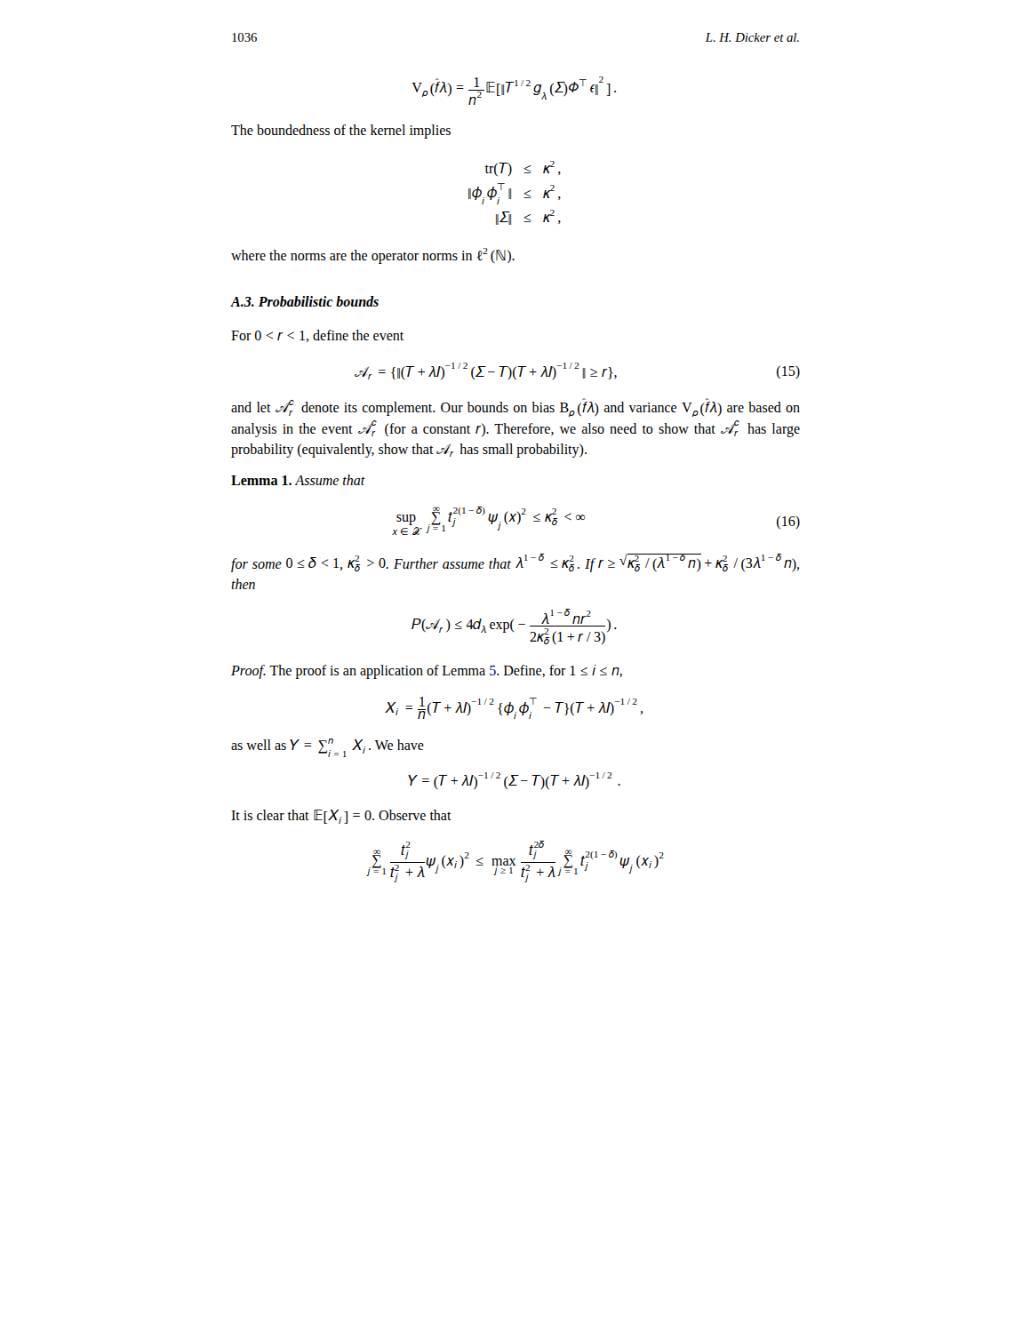1036 L. H. Dicker et al.
Vρ (f̂λ) = 1n2 𝔼 [ ‖ T1/2 gλ (Σ) Φ⊤ ϵ ‖ 2 ] .
The boundedness of the kernel implies
| tr ( T ) | ≤ | κ 2 , |
| ‖ ϕ i ϕ i ⊤ ‖ | ≤ | κ 2 , |
| ‖ Σ ‖ | ≤ | κ 2 , |
where the norms are the operator norms in ℓ2(ℕ).
A.3. Probabilistic bounds
For 0<r<1, define the event
𝒜r = { ‖ (T+λI)−1/2 (Σ−T) (T+λI)−1/2 ‖ ≥ r } ,
(15)
and let 𝒜rc denote its complement. Our bounds on bias Bρ(f̂λ) and variance Vρ(f̂λ) are based on analysis in the event 𝒜rc (for a constant r). Therefore, we also need to show that 𝒜rc has large probability (equivalently, show that 𝒜r has small probability).
Lemma 1. Assume that
supx∈𝒳 ∑ j=1 ∞ tj2(1−δ) ψj(x)2 ≤ κδ2 < ∞
(16)
for some 0≤δ<1, κδ2>0. Further assume that λ1−δ≤κδ2. If r≥κδ2/(λ1−δn)+κδ2/(3λ1−δn), then
P(𝒜r) ≤ 4dλ exp ( − λ1−δnr2 2κδ2(1+r/3) ) .
Proof. The proof is an application of Lemma 5. Define, for 1≤i≤n,
Xi = 1n (T+λI)−1/2 { ϕi ϕi⊤ − T } (T+λI)−1/2 ,
as well as Y=∑i=1nXi. We have
Y = (T+λI)−1/2 (Σ−T) (T+λI)−1/2 .
It is clear that 𝔼[Xi]=0. Observe that
∑ j=1 ∞ tj2 tj2+λ ψj(xi)2 ≤ maxj≥1 tj2δ tj2+λ ∑ j=1 ∞ tj2(1−δ) ψj(xi)2